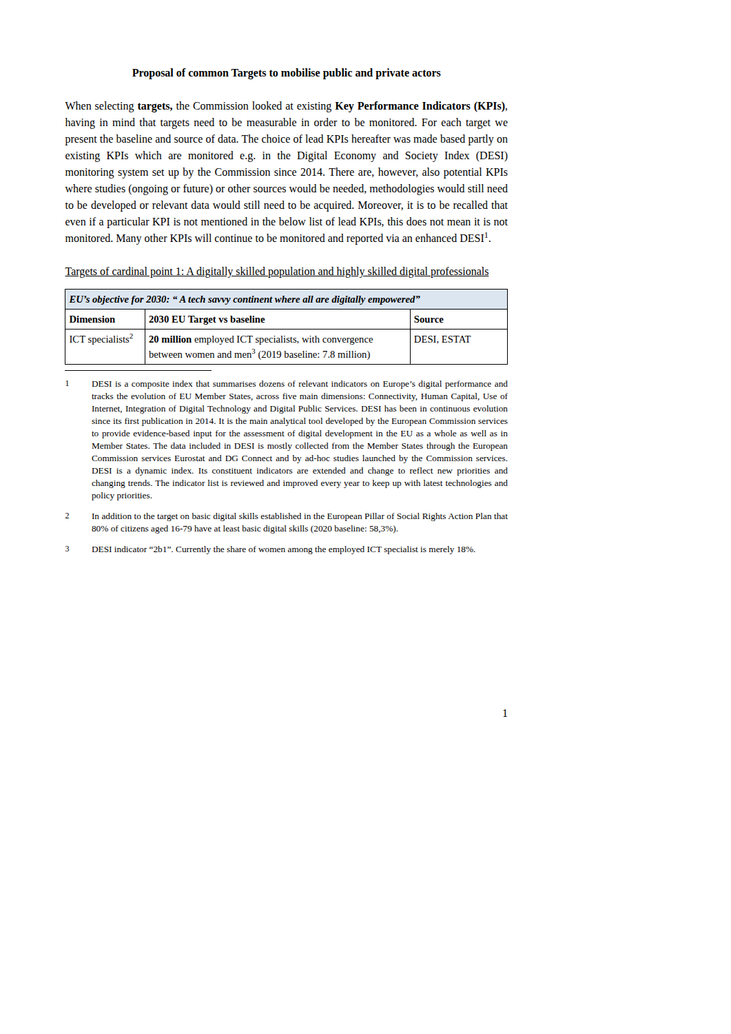Proposal of common Targets to mobilise public and private actors
When selecting targets, the Commission looked at existing Key Performance Indicators (KPIs), having in mind that targets need to be measurable in order to be monitored. For each target we present the baseline and source of data. The choice of lead KPIs hereafter was made based partly on existing KPIs which are monitored e.g. in the Digital Economy and Society Index (DESI) monitoring system set up by the Commission since 2014. There are, however, also potential KPIs where studies (ongoing or future) or other sources would be needed, methodologies would still need to be developed or relevant data would still need to be acquired. Moreover, it is to be recalled that even if a particular KPI is not mentioned in the below list of lead KPIs, this does not mean it is not monitored. Many other KPIs will continue to be monitored and reported via an enhanced DESI1.
Targets of cardinal point 1: A digitally skilled population and highly skilled digital professionals
| EU’s objective for 2030: “ A tech savvy continent where all are digitally empowered” |
| Dimension | 2030 EU Target vs baseline | Source |
| ICT specialists 2 | 20 million employed ICT specialists, with convergence between women and men 3 (2019 baseline: 7.8 million) | DESI, ESTAT |
1
DESI is a composite index that summarises dozens of relevant indicators on Europe’s digital performance and tracks the evolution of EU Member States, across five main dimensions: Connectivity, Human Capital, Use of Internet, Integration of Digital Technology and Digital Public Services. DESI has been in continuous evolution since its first publication in 2014. It is the main analytical tool developed by the European Commission services to provide evidence-based input for the assessment of digital development in the EU as a whole as well as in Member States. The data included in DESI is mostly collected from the Member States through the European Commission services Eurostat and DG Connect and by ad-hoc studies launched by the Commission services. DESI is a dynamic index. Its constituent indicators are extended and change to reflect new priorities and changing trends. The indicator list is reviewed and improved every year to keep up with latest technologies and policy priorities.
2
In addition to the target on basic digital skills established in the European Pillar of Social Rights Action Plan that 80% of citizens aged 16-79 have at least basic digital skills (2020 baseline: 58,3%).
3
DESI indicator “2b1”. Currently the share of women among the employed ICT specialist is merely 18%.
1